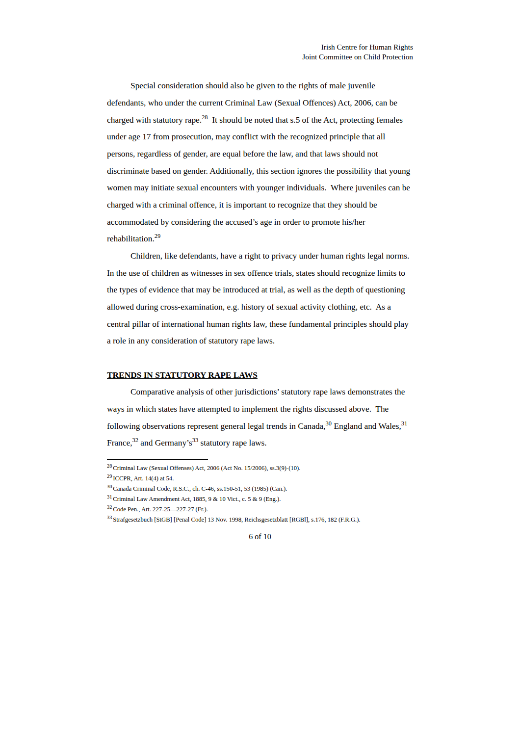Irish Centre for Human Rights
Joint Committee on Child Protection
Special consideration should also be given to the rights of male juvenile defendants, who under the current Criminal Law (Sexual Offences) Act, 2006, can be charged with statutory rape.28 It should be noted that s.5 of the Act, protecting females under age 17 from prosecution, may conflict with the recognized principle that all persons, regardless of gender, are equal before the law, and that laws should not discriminate based on gender. Additionally, this section ignores the possibility that young women may initiate sexual encounters with younger individuals. Where juveniles can be charged with a criminal offence, it is important to recognize that they should be accommodated by considering the accused’s age in order to promote his/her rehabilitation.29
Children, like defendants, have a right to privacy under human rights legal norms. In the use of children as witnesses in sex offence trials, states should recognize limits to the types of evidence that may be introduced at trial, as well as the depth of questioning allowed during cross-examination, e.g. history of sexual activity clothing, etc. As a central pillar of international human rights law, these fundamental principles should play a role in any consideration of statutory rape laws.
Trends in Statutory Rape Laws
Comparative analysis of other jurisdictions’ statutory rape laws demonstrates the ways in which states have attempted to implement the rights discussed above. The following observations represent general legal trends in Canada,30 England and Wales,31 France,32 and Germany’s33 statutory rape laws.
28 Criminal Law (Sexual Offenses) Act, 2006 (Act No. 15/2006), ss.3(9)-(10).
29 ICCPR, Art. 14(4) at 54.
30 Canada Criminal Code, R.S.C., ch. C-46, ss.150-51, 53 (1985) (Can.).
31 Criminal Law Amendment Act, 1885, 9 & 10 Vict., c. 5 & 9 (Eng.).
32 Code Pen., Art. 227-25—227-27 (Fr.).
33 Strafgesetzbuch [StGB] [Penal Code] 13 Nov. 1998, Reichsgesetzblatt [RGBl], s.176, 182 (F.R.G.).
6 of 10